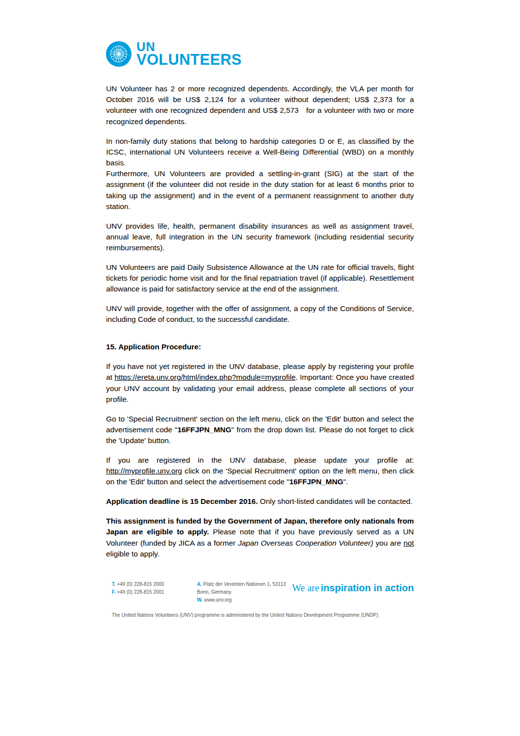UN VOLUNTEERS
UN Volunteer has 2 or more recognized dependents. Accordingly, the VLA per month for October 2016 will be US$ 2,124 for a volunteer without dependent; US$ 2,373 for a volunteer with one recognized dependent and US$ 2,573 for a volunteer with two or more recognized dependents.
In non-family duty stations that belong to hardship categories D or E, as classified by the ICSC, international UN Volunteers receive a Well-Being Differential (WBD) on a monthly basis.
Furthermore, UN Volunteers are provided a settling-in-grant (SIG) at the start of the assignment (if the volunteer did not reside in the duty station for at least 6 months prior to taking up the assignment) and in the event of a permanent reassignment to another duty station.
UNV provides life, health, permanent disability insurances as well as assignment travel, annual leave, full integration in the UN security framework (including residential security reimbursements).
UN Volunteers are paid Daily Subsistence Allowance at the UN rate for official travels, flight tickets for periodic home visit and for the final repatriation travel (if applicable). Resettlement allowance is paid for satisfactory service at the end of the assignment.
UNV will provide, together with the offer of assignment, a copy of the Conditions of Service, including Code of conduct, to the successful candidate.
15. Application Procedure:
If you have not yet registered in the UNV database, please apply by registering your profile at https://ereta.unv.org/html/index.php?module=myprofile. Important: Once you have created your UNV account by validating your email address, please complete all sections of your profile.
Go to 'Special Recruitment' section on the left menu, click on the 'Edit' button and select the advertisement code "16FFJPN_MNG" from the drop down list. Please do not forget to click the 'Update' button.
If you are registered in the UNV database, please update your profile at: http://myprofile.unv.org click on the 'Special Recruitment' option on the left menu, then click on the 'Edit' button and select the advertisement code "16FFJPN_MNG".
Application deadline is 15 December 2016. Only short-listed candidates will be contacted.
This assignment is funded by the Government of Japan, therefore only nationals from Japan are eligible to apply. Please note that if you have previously served as a UN Volunteer (funded by JICA as a former Japan Overseas Cooperation Volunteer) you are not eligible to apply.
T. +49 (0) 228-815 2000
F. +49 (0) 228-815 2001
A. Platz der Vereinten Nationen 1, 53113 Bonn, Germany
W. www.unv.org
We are inspiration in action
The United Nations Volunteers (UNV) programme is administered by the United Nations Development Programme (UNDP).